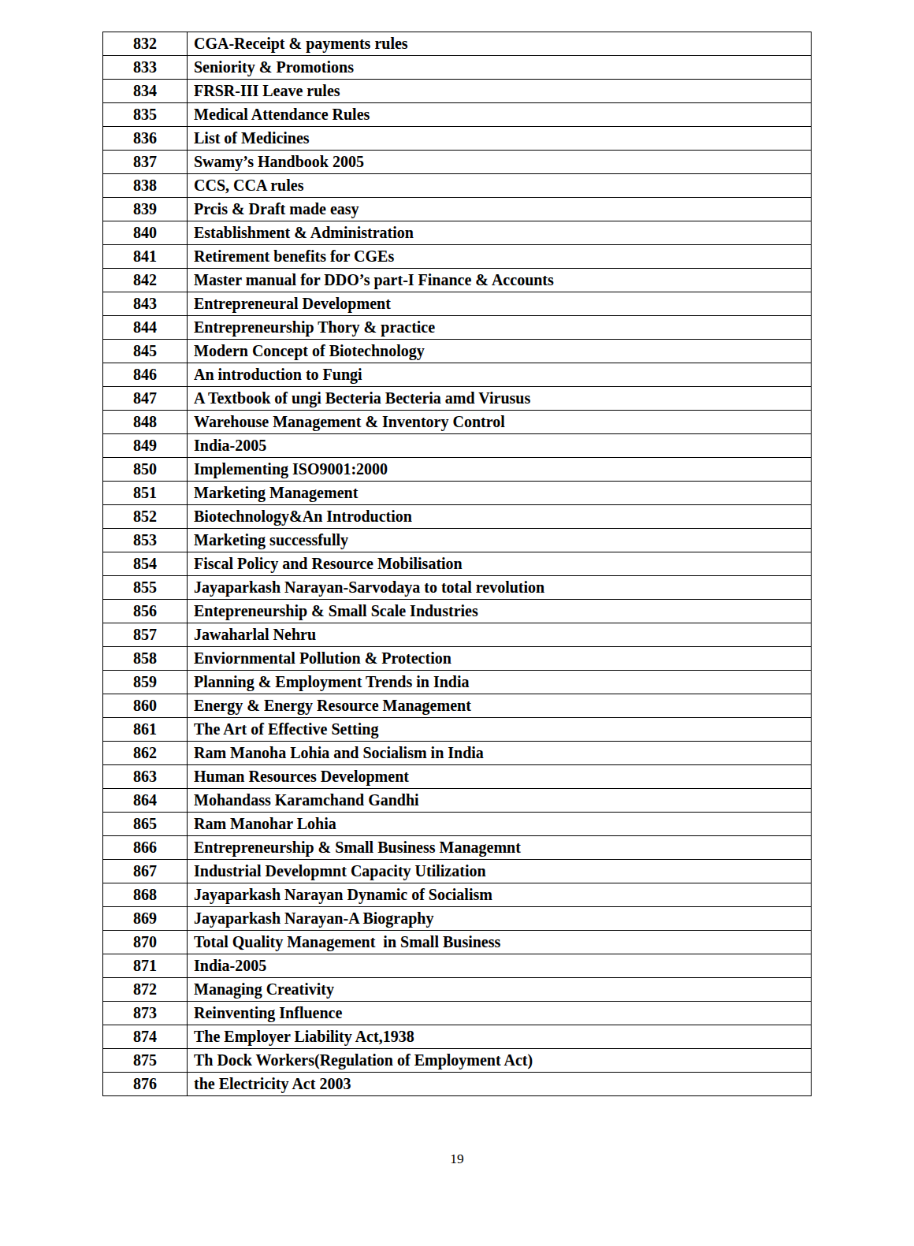| 832 | CGA-Receipt & payments rules |
| 833 | Seniority & Promotions |
| 834 | FRSR-III Leave rules |
| 835 | Medical Attendance Rules |
| 836 | List of Medicines |
| 837 | Swamy’s Handbook 2005 |
| 838 | CCS, CCA rules |
| 839 | Prcis & Draft made easy |
| 840 | Establishment & Administration |
| 841 | Retirement benefits for CGEs |
| 842 | Master manual for DDO’s part-I Finance & Accounts |
| 843 | Entrepreneural Development |
| 844 | Entrepreneurship Thory & practice |
| 845 | Modern Concept of Biotechnology |
| 846 | An introduction to Fungi |
| 847 | A Textbook of ungi Becteria Becteria amd Virusus |
| 848 | Warehouse Management & Inventory Control |
| 849 | India-2005 |
| 850 | Implementing ISO9001:2000 |
| 851 | Marketing Management |
| 852 | Biotechnology&An Introduction |
| 853 | Marketing successfully |
| 854 | Fiscal Policy and Resource Mobilisation |
| 855 | Jayaparkash Narayan-Sarvodaya to total revolution |
| 856 | Entepreneurship & Small Scale Industries |
| 857 | Jawaharlal Nehru |
| 858 | Enviornmental Pollution & Protection |
| 859 | Planning & Employment Trends in India |
| 860 | Energy & Energy Resource Management |
| 861 | The Art of Effective Setting |
| 862 | Ram Manoha Lohia and Socialism in India |
| 863 | Human Resources Development |
| 864 | Mohandass Karamchand Gandhi |
| 865 | Ram Manohar Lohia |
| 866 | Entrepreneurship & Small Business Managemnt |
| 867 | Industrial Developmnt Capacity Utilization |
| 868 | Jayaparkash Narayan Dynamic of Socialism |
| 869 | Jayaparkash Narayan-A Biography |
| 870 | Total Quality Management in Small Business |
| 871 | India-2005 |
| 872 | Managing Creativity |
| 873 | Reinventing Influence |
| 874 | The Employer Liability Act,1938 |
| 875 | Th Dock Workers(Regulation of Employment Act) |
| 876 | the Electricity Act 2003 |
19